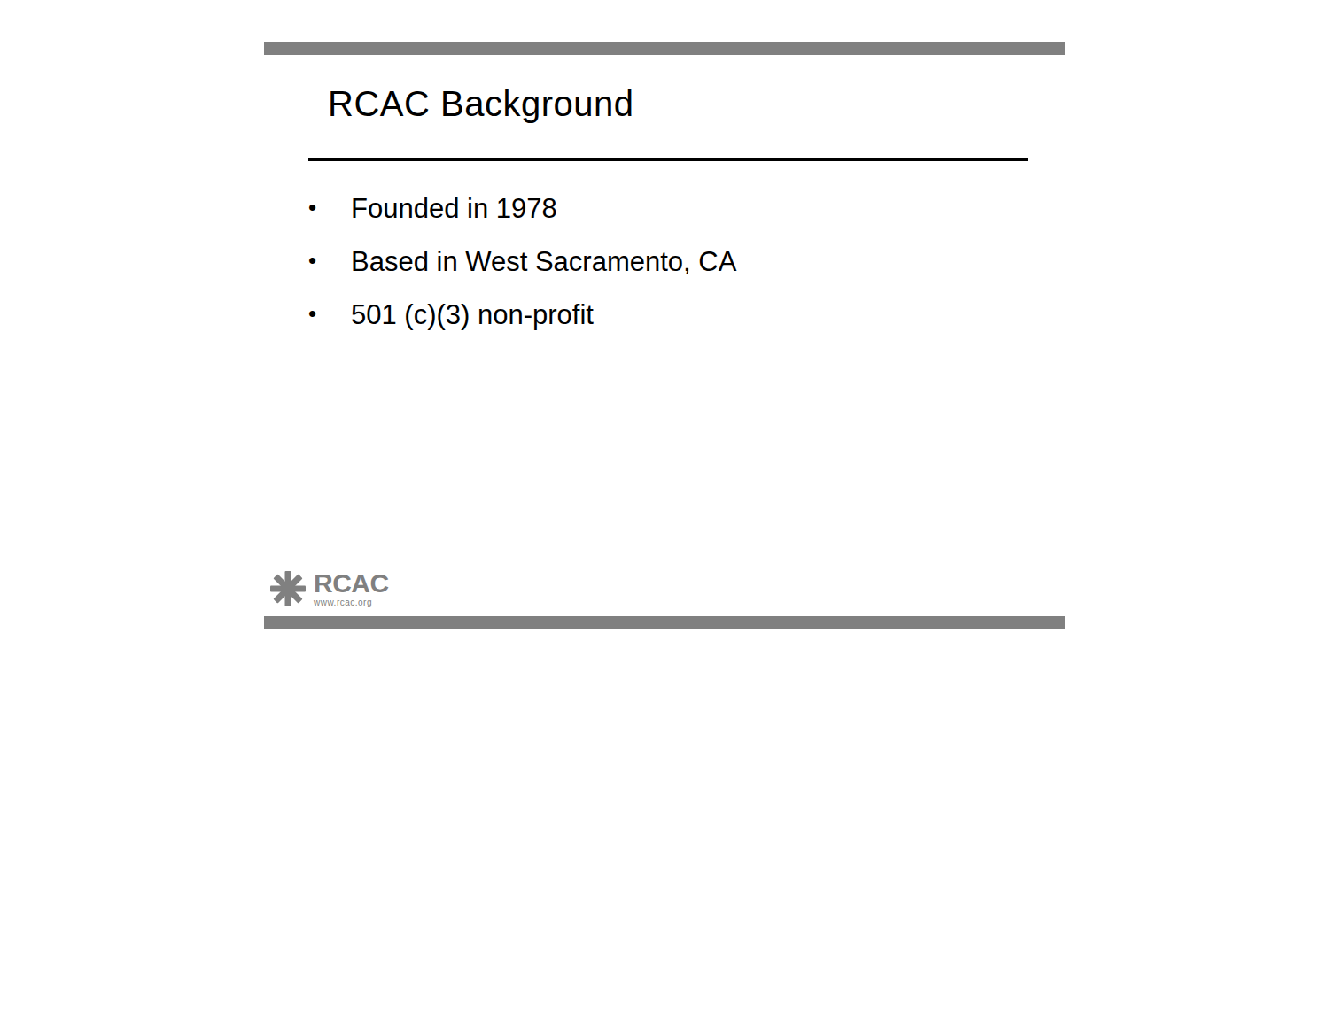RCAC Background
Founded in 1978
Based in West Sacramento, CA
501 (c)(3) non-profit
RCAC
www.rcac.org